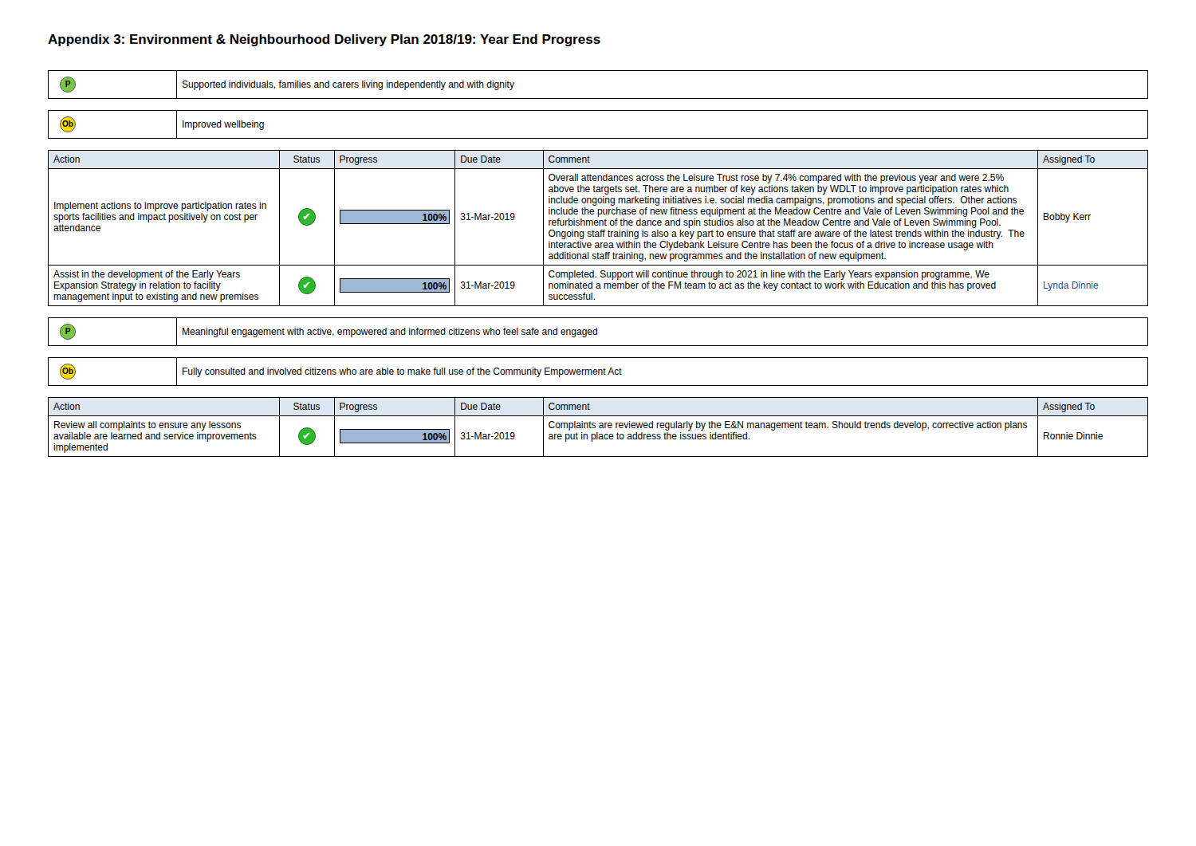Appendix 3: Environment & Neighbourhood Delivery Plan 2018/19: Year End Progress
| P | Supported individuals, families and carers living independently and with dignity |
| Ob | Improved wellbeing |
| Action | Status | Progress | Due Date | Comment | Assigned To |
| --- | --- | --- | --- | --- | --- |
| Implement actions to improve participation rates in sports facilities and impact positively on cost per attendance | ✔ | 100% | 31-Mar-2019 | Overall attendances across the Leisure Trust rose by 7.4% compared with the previous year and were 2.5% above the targets set. There are a number of key actions taken by WDLT to improve participation rates which include ongoing marketing initiatives i.e. social media campaigns, promotions and special offers. Other actions include the purchase of new fitness equipment at the Meadow Centre and Vale of Leven Swimming Pool and the refurbishment of the dance and spin studios also at the Meadow Centre and Vale of Leven Swimming Pool. Ongoing staff training is also a key part to ensure that staff are aware of the latest trends within the industry. The interactive area within the Clydebank Leisure Centre has been the focus of a drive to increase usage with additional staff training, new programmes and the installation of new equipment. | Bobby Kerr |
| Assist in the development of the Early Years Expansion Strategy in relation to facility management input to existing and new premises | ✔ | 100% | 31-Mar-2019 | Completed. Support will continue through to 2021 in line with the Early Years expansion programme. We nominated a member of the FM team to act as the key contact to work with Education and this has proved successful. | Lynda Dinnie |
| P | Meaningful engagement with active, empowered and informed citizens who feel safe and engaged |
| Ob | Fully consulted and involved citizens who are able to make full use of the Community Empowerment Act |
| Action | Status | Progress | Due Date | Comment | Assigned To |
| --- | --- | --- | --- | --- | --- |
| Review all complaints to ensure any lessons available are learned and service improvements implemented | ✔ | 100% | 31-Mar-2019 | Complaints are reviewed regularly by the E&N management team. Should trends develop, corrective action plans are put in place to address the issues identified. | Ronnie Dinnie |